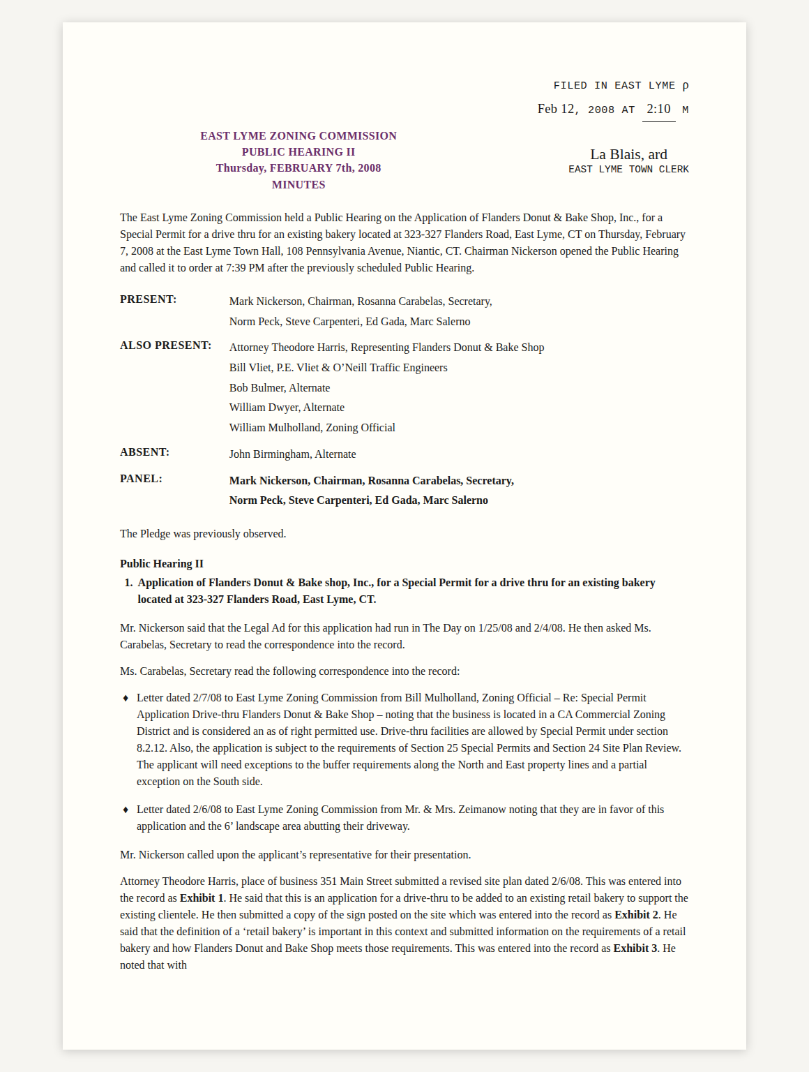FILED IN EAST LYME ρ
Feb 12, 2008 AT 2:10 M
EAST LYME ZONING COMMISSION
PUBLIC HEARING II
Thursday, FEBRUARY 7th, 2008
MINUTES
La Blais, ard EAST LYME TOWN CLERK
The East Lyme Zoning Commission held a Public Hearing on the Application of Flanders Donut & Bake Shop, Inc., for a Special Permit for a drive thru for an existing bakery located at 323-327 Flanders Road, East Lyme, CT on Thursday, February 7, 2008 at the East Lyme Town Hall, 108 Pennsylvania Avenue, Niantic, CT. Chairman Nickerson opened the Public Hearing and called it to order at 7:39 PM after the previously scheduled Public Hearing.
| PRESENT: | Mark Nickerson, Chairman, Rosanna Carabelas, Secretary, |
| | Norm Peck, Steve Carpenteri, Ed Gada, Marc Salerno |
| ALSO PRESENT: | Attorney Theodore Harris, Representing Flanders Donut & Bake Shop |
| | Bill Vliet, P.E. Vliet & O’Neill Traffic Engineers |
| | Bob Bulmer, Alternate |
| | William Dwyer, Alternate |
| | William Mulholland, Zoning Official |
| ABSENT: | John Birmingham, Alternate |
| PANEL: | Mark Nickerson, Chairman, Rosanna Carabelas, Secretary, |
| | Norm Peck, Steve Carpenteri, Ed Gada, Marc Salerno |
The Pledge was previously observed.
Public Hearing II
Application of Flanders Donut & Bake shop, Inc., for a Special Permit for a drive thru for an existing bakery located at 323-327 Flanders Road, East Lyme, CT.
Mr. Nickerson said that the Legal Ad for this application had run in The Day on 1/25/08 and 2/4/08. He then asked Ms. Carabelas, Secretary to read the correspondence into the record.
Ms. Carabelas, Secretary read the following correspondence into the record:
Letter dated 2/7/08 to East Lyme Zoning Commission from Bill Mulholland, Zoning Official – Re: Special Permit Application Drive-thru Flanders Donut & Bake Shop – noting that the business is located in a CA Commercial Zoning District and is considered an as of right permitted use. Drive-thru facilities are allowed by Special Permit under section 8.2.12. Also, the application is subject to the requirements of Section 25 Special Permits and Section 24 Site Plan Review. The applicant will need exceptions to the buffer requirements along the North and East property lines and a partial exception on the South side.
Letter dated 2/6/08 to East Lyme Zoning Commission from Mr. & Mrs. Zeimanow noting that they are in favor of this application and the 6’ landscape area abutting their driveway.
Mr. Nickerson called upon the applicant’s representative for their presentation.
Attorney Theodore Harris, place of business 351 Main Street submitted a revised site plan dated 2/6/08. This was entered into the record as Exhibit 1. He said that this is an application for a drive-thru to be added to an existing retail bakery to support the existing clientele. He then submitted a copy of the sign posted on the site which was entered into the record as Exhibit 2. He said that the definition of a ‘retail bakery’ is important in this context and submitted information on the requirements of a retail bakery and how Flanders Donut and Bake Shop meets those requirements. This was entered into the record as Exhibit 3. He noted that with